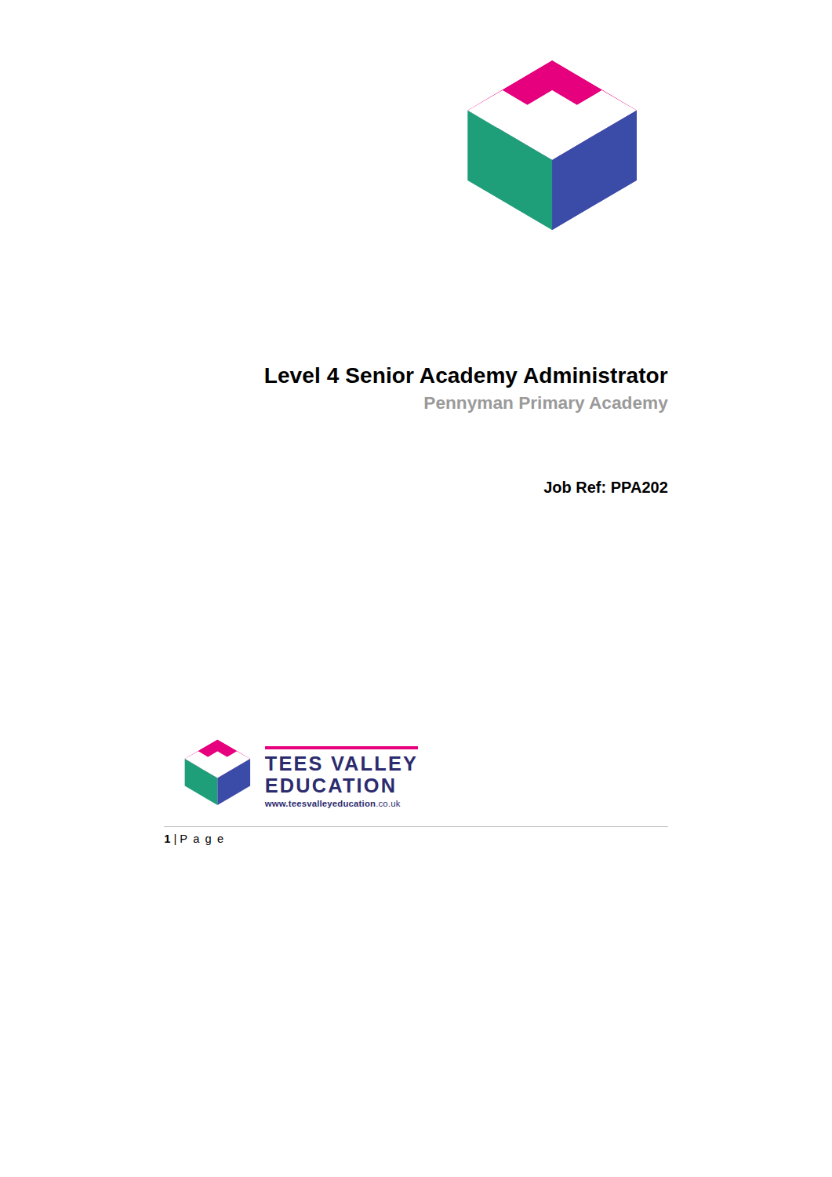Level 4 Senior Academy Administrator
Pennyman Primary Academy
Job Ref: PPA202
TEES VALLEY
EDUCATION
www.teesvalleyeducation.co.uk
1 | P a g e